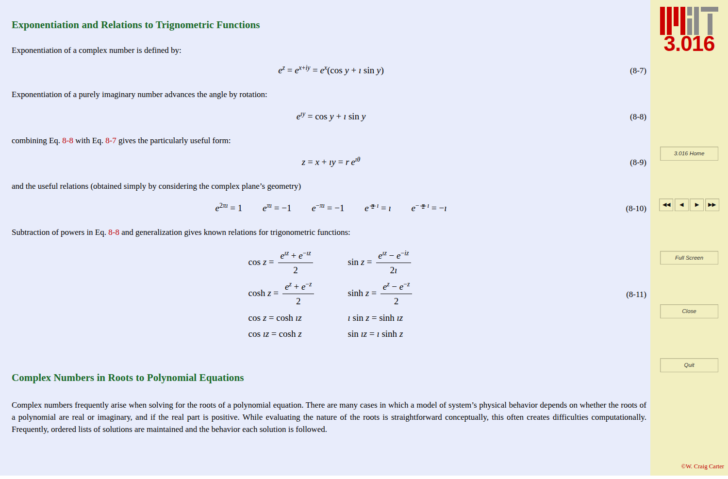Exponentiation and Relations to Trignometric Functions
Exponentiation of a complex number is defined by:
ez = ex+iy = ex(cos y + ı sin y)
(8-7)
Exponentiation of a purely imaginary number advances the angle by rotation:
eıy = cos y + ı sin y
(8-8)
combining Eq. 8-8 with Eq. 8-7 gives the particularly useful form:
z = x + ıy = r eıθ
(8-9)
and the useful relations (obtained simply by considering the complex plane’s geometry)
e2πı = 1 eπı = −1 e−πı = −1 eπ 2 ı = ı e−π 2 ı = −ı
(8-10)
Subtraction of powers in Eq. 8-8 and generalization gives known relations for trigonometric functions:
cos z = eız + e−ız 2
sin z = eız − e−iz 2ı
cosh z = ez + e−z 2
sinh z = ez − e−z 2
cos z = cosh ız
ı sin z = sinh ız
cos ız = cosh z
sin ız = ı sinh z
(8-11)
Complex Numbers in Roots to Polynomial Equations
Complex numbers frequently arise when solving for the roots of a polynomial equation. There are many cases in which a model of system’s physical behavior depends on whether the roots of a polynomial are real or imaginary, and if the real part is positive. While evaluating the nature of the roots is straightforward conceptually, this often creates difficulties computationally. Frequently, ordered lists of solutions are maintained and the behavior each solution is followed.
3.016
3.016 Home
◀◀
◀
▶
▶▶
Full Screen Close Quit
©W. Craig Carter